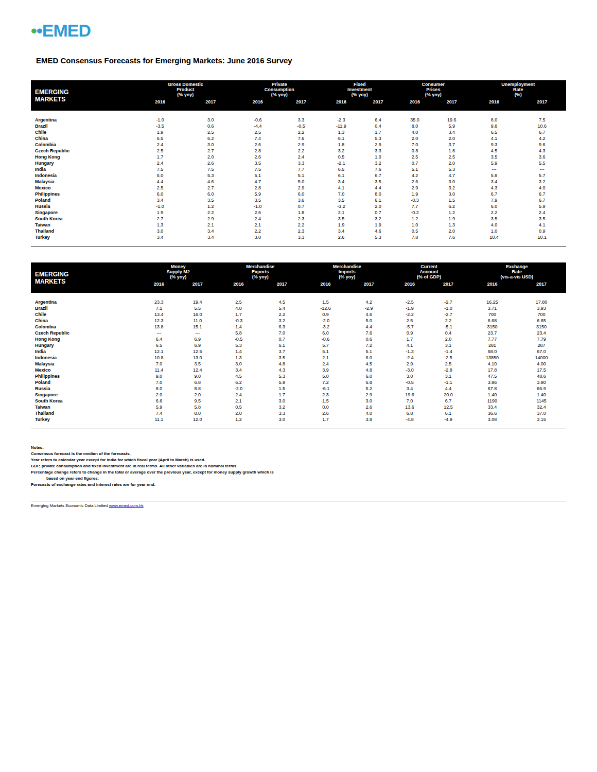••EMED
EMED Consensus Forecasts for Emerging Markets: June 2016 Survey
| EMERGING MARKETS | Gross Domestic Product (% yoy) | Private Consumption (% yoy) | Fixed Investment (% yoy) | Consumer Prices (% yoy) | Unemployment Rate (%) |
| 2016 | 2017 | 2016 | 2017 | 2016 | 2017 | 2016 | 2017 | 2016 | 2017 |
| Argentina | -1.0 | 3.0 | -0.6 | 3.3 | -2.3 | 6.4 | 35.0 | 19.6 | 8.0 | 7.5 |
| Brazil | -3.5 | 0.6 | -4.4 | -0.5 | -11.9 | 0.4 | 8.0 | 5.9 | 9.8 | 10.6 |
| Chile | 1.9 | 2.5 | 2.5 | 2.2 | 1.3 | 1.7 | 4.0 | 3.4 | 6.5 | 6.7 |
| China | 6.5 | 6.2 | 7.4 | 7.6 | 6.1 | 5.3 | 2.0 | 2.0 | 4.1 | 4.2 |
| Colombia | 2.4 | 3.0 | 2.6 | 2.9 | 1.8 | 2.9 | 7.0 | 3.7 | 9.3 | 9.6 |
| Czech Republic | 2.5 | 2.7 | 2.8 | 2.2 | 3.2 | 3.3 | 0.8 | 1.8 | 4.5 | 4.3 |
| Hong Kong | 1.7 | 2.0 | 2.6 | 2.4 | 0.5 | 1.0 | 2.5 | 2.5 | 3.5 | 3.6 |
| Hungary | 2.4 | 2.6 | 3.5 | 3.3 | -2.1 | 3.2 | 0.7 | 2.0 | 5.9 | 5.5 |
| India | 7.5 | 7.5 | 7.5 | 7.7 | 6.5 | 7.6 | 5.1 | 5.3 | --- | --- |
| Indonesia | 5.0 | 5.3 | 5.1 | 5.1 | 6.1 | 6.7 | 4.2 | 4.7 | 5.8 | 5.7 |
| Malaysia | 4.4 | 4.6 | 4.7 | 5.0 | 3.4 | 3.5 | 2.6 | 3.0 | 3.4 | 3.2 |
| Mexico | 2.5 | 2.7 | 2.8 | 2.9 | 4.1 | 4.4 | 2.9 | 3.2 | 4.3 | 4.0 |
| Philippines | 6.0 | 6.0 | 5.9 | 6.0 | 7.0 | 8.0 | 1.9 | 3.0 | 6.7 | 6.7 |
| Poland | 3.4 | 3.5 | 3.5 | 3.6 | 3.5 | 6.1 | -0.3 | 1.5 | 7.9 | 6.7 |
| Russia | -1.0 | 1.2 | -1.0 | 0.7 | -3.2 | 2.0 | 7.7 | 6.2 | 6.0 | 5.9 |
| Singapore | 1.9 | 2.2 | 2.6 | 1.8 | 2.1 | 0.7 | -0.2 | 1.2 | 2.2 | 2.4 |
| South Korea | 2.7 | 2.9 | 2.4 | 2.3 | 3.5 | 3.2 | 1.2 | 1.9 | 3.5 | 3.5 |
| Taiwan | 1.3 | 2.1 | 2.1 | 2.2 | 1.9 | 1.9 | 1.0 | 1.3 | 4.0 | 4.1 |
| Thailand | 3.0 | 3.4 | 2.2 | 2.3 | 3.4 | 4.6 | 0.5 | 2.0 | 1.0 | 0.9 |
| Turkey | 3.4 | 3.4 | 3.0 | 3.3 | 2.6 | 5.3 | 7.8 | 7.6 | 10.4 | 10.1 |
| EMERGING MARKETS | Money Supply M2 (% yoy) | Merchandise Exports (% yoy) | Merchandise Imports (% yoy) | Current Account (% of GDP) | Exchange Rate (vis-a-vis USD) |
| 2016 | 2017 | 2016 | 2017 | 2016 | 2017 | 2016 | 2017 | 2016 | 2017 |
| Argentina | 23.3 | 19.4 | 2.5 | 4.5 | 1.5 | 4.2 | -2.5 | -2.7 | 16.25 | 17.80 |
| Brazil | 7.1 | 5.5 | 4.0 | 5.4 | -12.6 | -2.9 | -1.9 | -1.0 | 3.71 | 3.93 |
| Chile | 13.4 | 16.0 | 1.7 | 2.2 | 0.9 | 4.6 | -2.2 | -2.7 | 700 | 700 |
| China | 12.3 | 11.0 | -0.3 | 3.2 | -2.0 | 5.0 | 2.5 | 2.2 | 6.68 | 6.65 |
| Colombia | 13.8 | 15.1 | 1.4 | 6.3 | -3.2 | 4.4 | -5.7 | -5.1 | 3150 | 3150 |
| Czech Republic | --- | --- | 5.8 | 7.0 | 6.0 | 7.6 | 0.9 | 0.4 | 23.7 | 23.4 |
| Hong Kong | 6.4 | 6.9 | -0.5 | 0.7 | -0.6 | 0.6 | 1.7 | 2.0 | 7.77 | 7.79 |
| Hungary | 6.5 | 6.9 | 5.3 | 6.1 | 5.7 | 7.2 | 4.1 | 3.1 | 281 | 287 |
| India | 12.1 | 12.5 | 1.4 | 3.7 | 5.1 | 5.1 | -1.3 | -1.4 | 68.0 | 67.0 |
| Indonesia | 10.8 | 13.0 | 1.3 | 3.5 | 2.1 | 6.0 | -2.4 | -2.5 | 13850 | 14000 |
| Malaysia | 7.0 | 3.5 | 3.0 | 4.8 | 2.4 | 4.5 | 2.9 | 2.5 | 4.10 | 4.00 |
| Mexico | 11.4 | 12.4 | 3.4 | 4.3 | 3.9 | 4.8 | -3.0 | -2.8 | 17.8 | 17.5 |
| Philippines | 9.0 | 9.0 | 4.5 | 5.3 | 5.0 | 6.0 | 3.0 | 3.1 | 47.5 | 48.6 |
| Poland | 7.0 | 6.8 | 6.2 | 5.9 | 7.2 | 6.8 | -0.5 | -1.1 | 3.96 | 3.90 |
| Russia | 8.0 | 8.8 | -2.0 | 1.5 | -6.1 | 5.2 | 3.4 | 4.4 | 67.8 | 66.9 |
| Singapore | 2.0 | 2.0 | 2.4 | 1.7 | 2.3 | 2.9 | 19.6 | 20.0 | 1.40 | 1.40 |
| South Korea | 6.6 | 9.5 | 2.1 | 3.0 | 1.5 | 3.0 | 7.0 | 6.7 | 1190 | 1145 |
| Taiwan | 5.9 | 5.8 | 0.5 | 3.2 | 0.0 | 2.6 | 13.6 | 12.5 | 33.4 | 32.4 |
| Thailand | 7.4 | 8.0 | 2.0 | 3.3 | 2.6 | 4.0 | 6.8 | 6.1 | 36.6 | 37.0 |
| Turkey | 11.1 | 12.0 | 1.2 | 3.0 | 1.7 | 3.8 | -4.8 | -4.9 | 3.08 | 3.15 |
Notes:
Consensus forecast is the median of the forecasts.
Year refers to calendar year except for India for which fiscal year (April to March) is used.
GDP, private consumption and fixed investment are in real terms. All other variables are in nominal terms.
Percentage change refers to change in the total or average over the previous year, except for money supply growth which is
based on year-end figures.
Forecasts of exchange rates and interest rates are for year-end.
Emerging Markets Economic Data Limited www.emed.com.hk